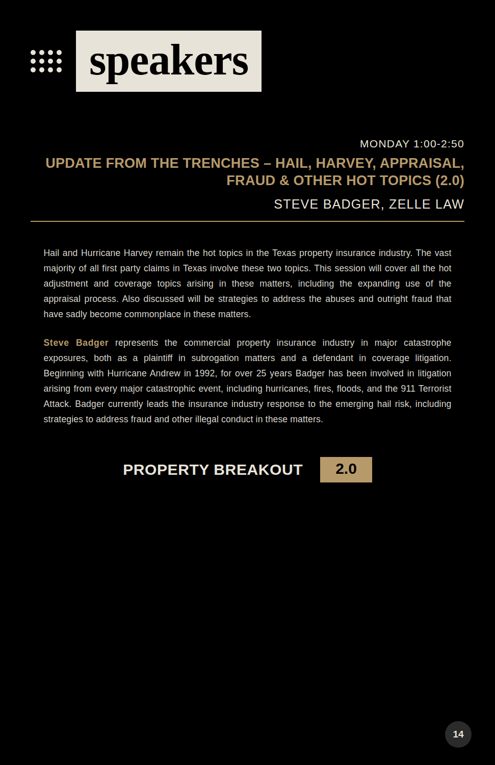speakers
MONDAY 1:00-2:50
Update from the Trenches – Hail, Harvey, Appraisal, Fraud & Other Hot Topics (2.0)
Steve Badger, Zelle Law
Hail and Hurricane Harvey remain the hot topics in the Texas property insurance industry. The vast majority of all first party claims in Texas involve these two topics. This session will cover all the hot adjustment and coverage topics arising in these matters, including the expanding use of the appraisal process. Also discussed will be strategies to address the abuses and outright fraud that have sadly become commonplace in these matters.
Steve Badger represents the commercial property insurance industry in major catastrophe exposures, both as a plaintiff in subrogation matters and a defendant in coverage litigation. Beginning with Hurricane Andrew in 1992, for over 25 years Badger has been involved in litigation arising from every major catastrophic event, including hurricanes, fires, floods, and the 911 Terrorist Attack. Badger currently leads the insurance industry response to the emerging hail risk, including strategies to address fraud and other illegal conduct in these matters.
Property Breakout 2.0
14